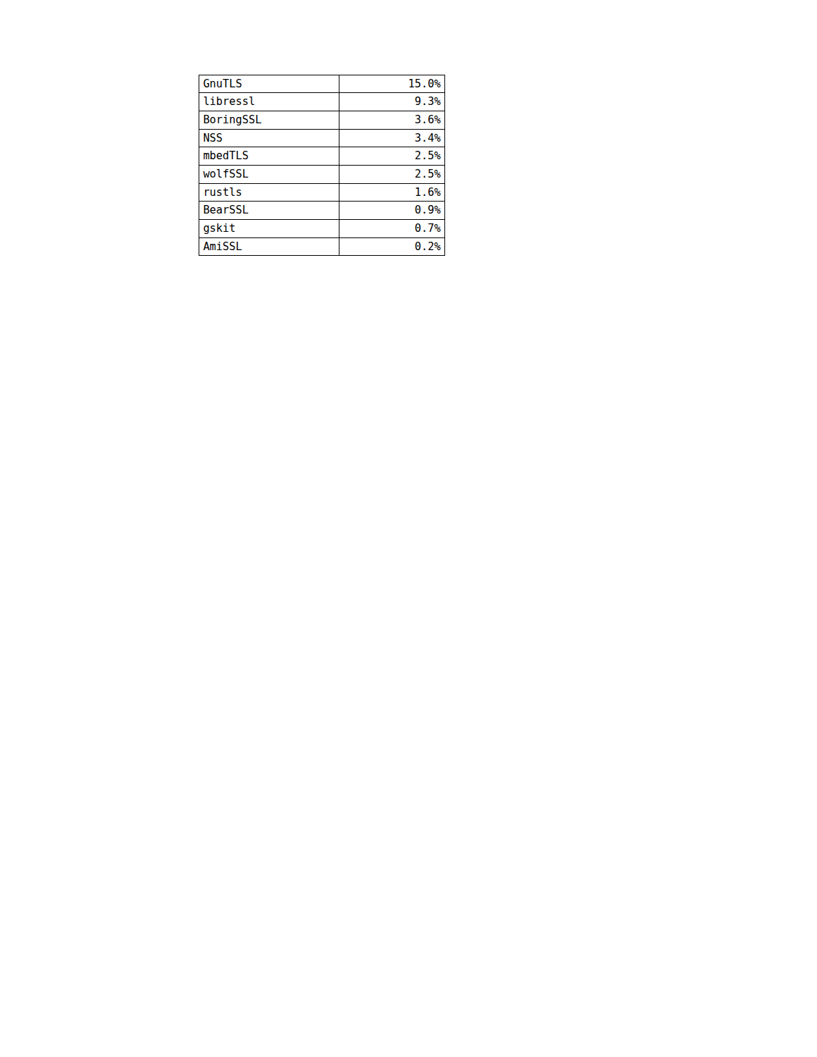| GnuTLS | 15.0% |
| libressl | 9.3% |
| BoringSSL | 3.6% |
| NSS | 3.4% |
| mbedTLS | 2.5% |
| wolfSSL | 2.5% |
| rustls | 1.6% |
| BearSSL | 0.9% |
| gskit | 0.7% |
| AmiSSL | 0.2% |